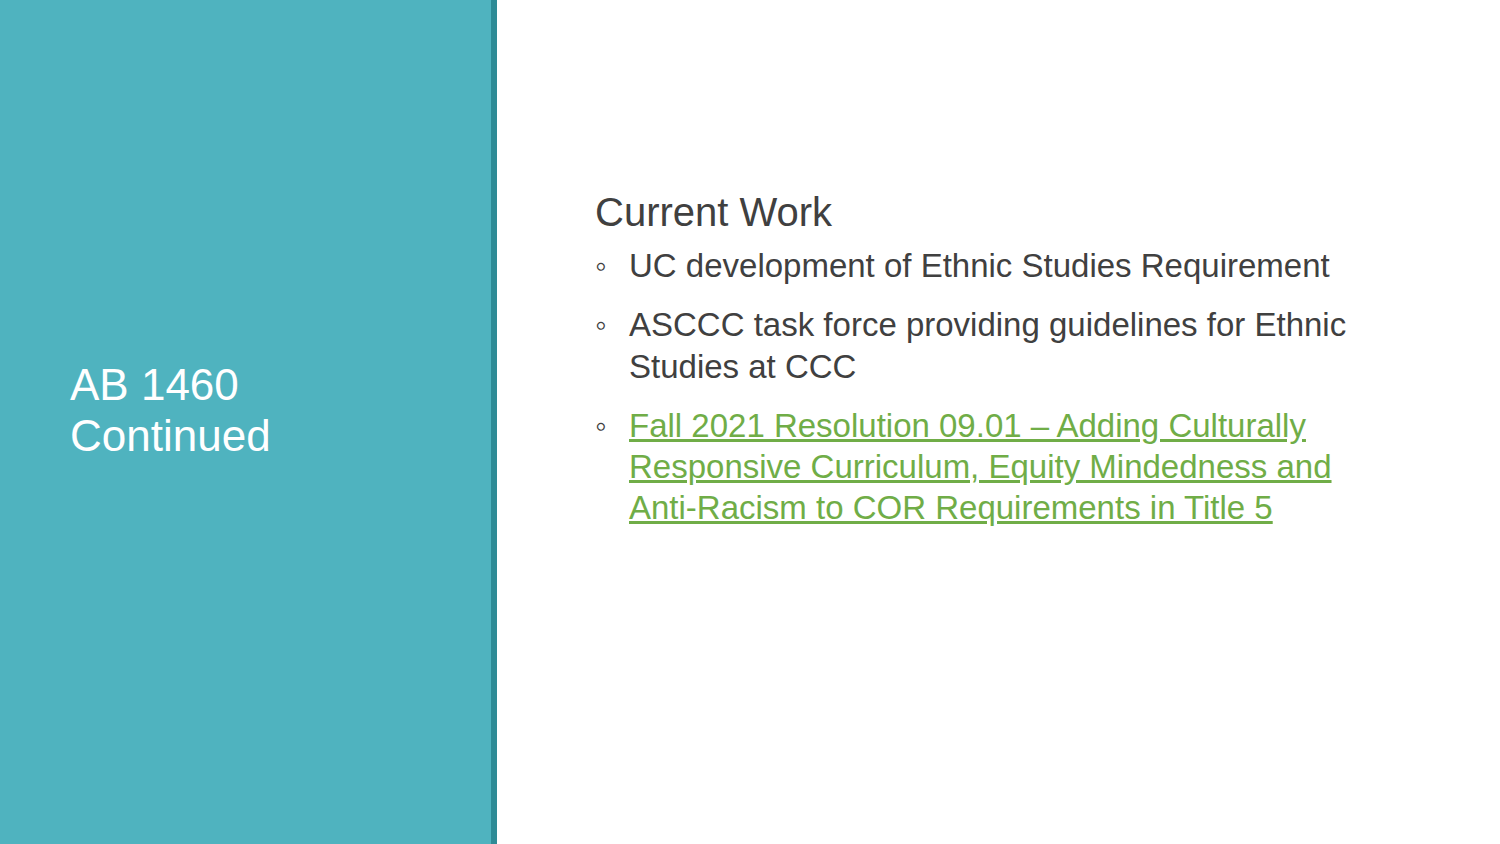AB 1460
Continued
Current Work
UC development of Ethnic Studies Requirement
ASCCC task force providing guidelines for Ethnic Studies at CCC
Fall 2021 Resolution 09.01 – Adding Culturally Responsive Curriculum, Equity Mindedness and Anti-Racism to COR Requirements in Title 5